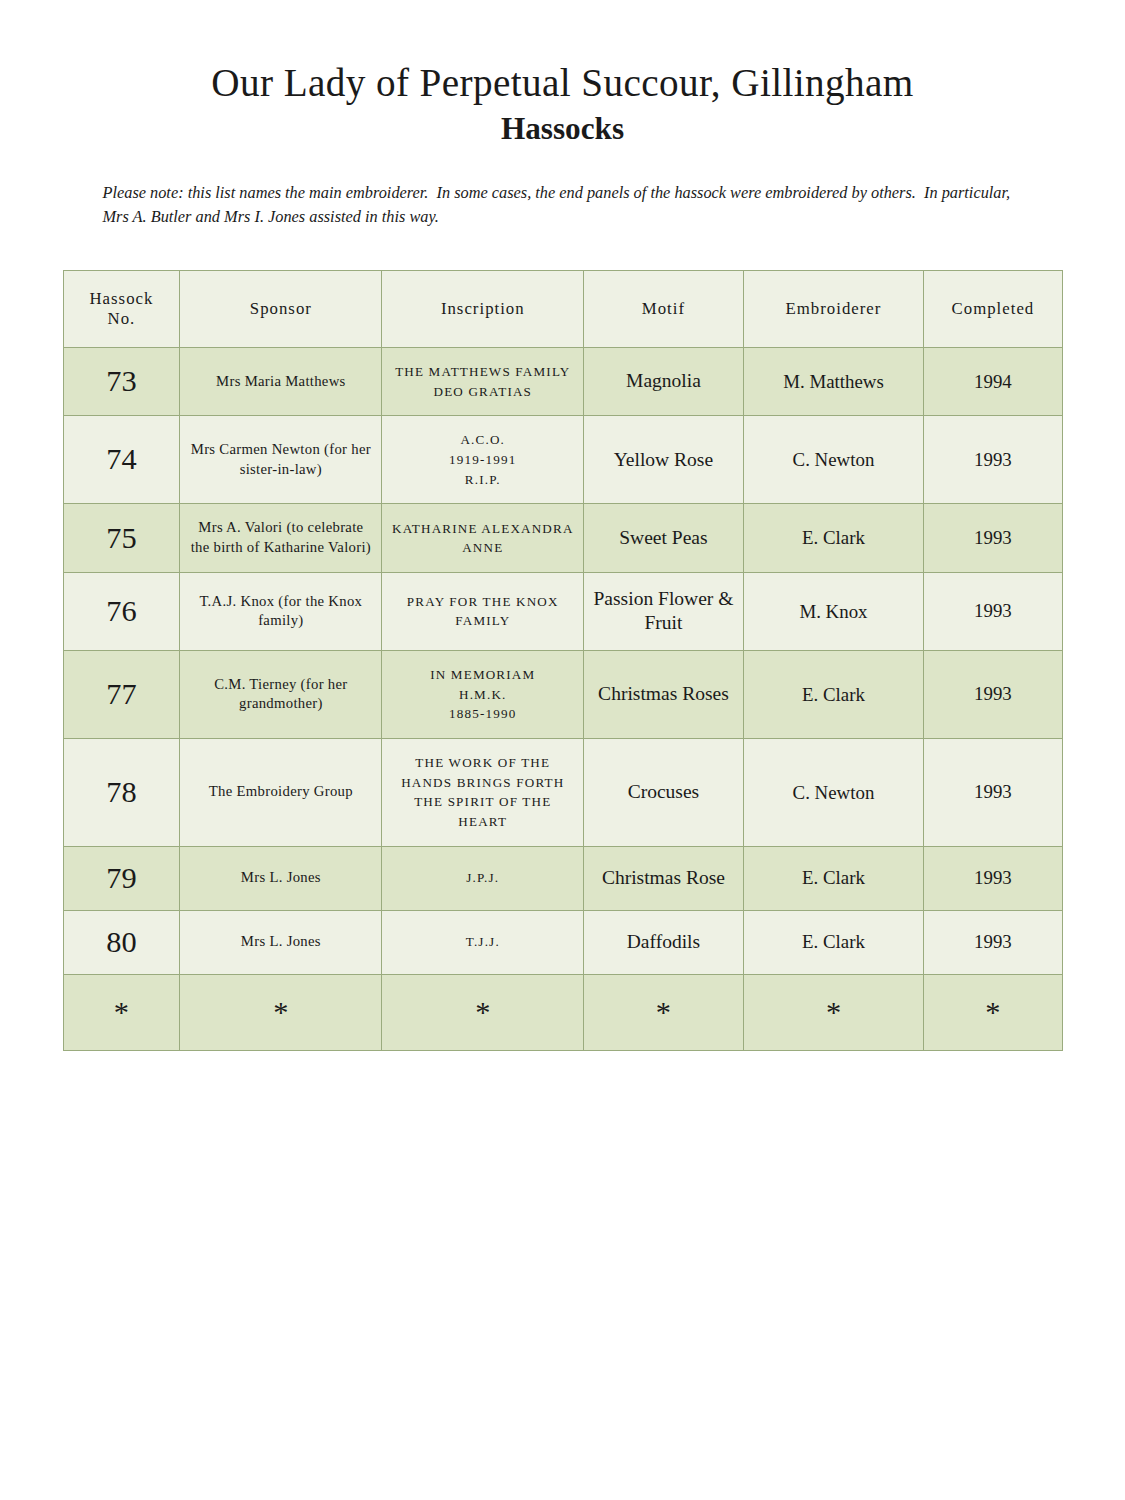Our Lady of Perpetual Succour, Gillingham
Hassocks
Please note: this list names the main embroiderer. In some cases, the end panels of the hassock were embroidered by others. In particular, Mrs A. Butler and Mrs I. Jones assisted in this way.
| Hassock No. | Sponsor | Inscription | Motif | Embroiderer | Completed |
| --- | --- | --- | --- | --- | --- |
| 73 | Mrs Maria Matthews | THE MATTHEWS FAMILY DEO GRATIAS | Magnolia | M. Matthews | 1994 |
| 74 | Mrs Carmen Newton (for her sister-in-law) | A.C.O. 1919-1991 R.I.P. | Yellow Rose | C. Newton | 1993 |
| 75 | Mrs A. Valori (to celebrate the birth of Katharine Valori) | KATHARINE ALEXANDRA ANNE | Sweet Peas | E. Clark | 1993 |
| 76 | T.A.J. Knox (for the Knox family) | PRAY FOR THE KNOX FAMILY | Passion Flower & Fruit | M. Knox | 1993 |
| 77 | C.M. Tierney (for her grandmother) | IN MEMORIAM H.M.K. 1885-1990 | Christmas Roses | E. Clark | 1993 |
| 78 | The Embroidery Group | THE WORK OF THE HANDS BRINGS FORTH THE SPIRIT OF THE HEART | Crocuses | C. Newton | 1993 |
| 79 | Mrs L. Jones | J.P.J. | Christmas Rose | E. Clark | 1993 |
| 80 | Mrs L. Jones | T.J.J. | Daffodils | E. Clark | 1993 |
| * | * | * | * | * | * |